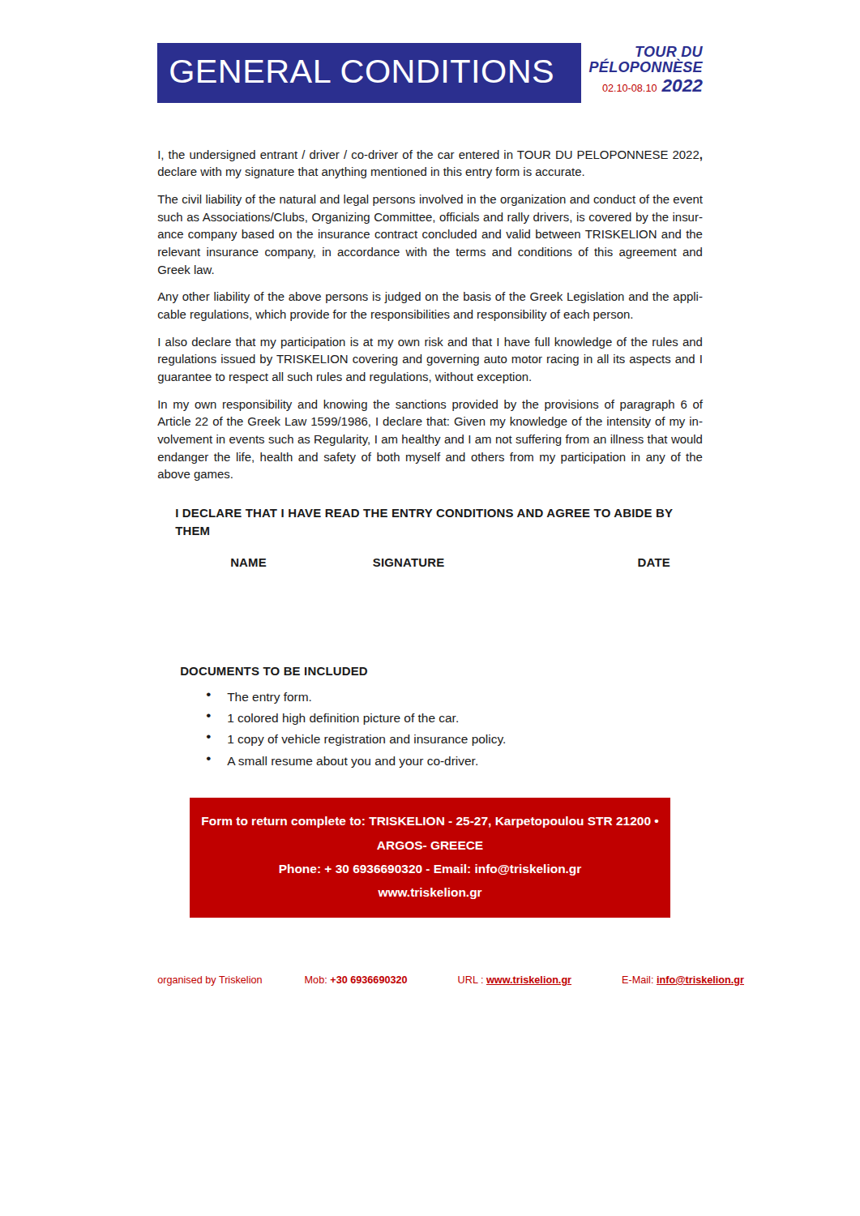GENERAL CONDITIONS
TOUR DU
PÉLOPONNÈSE
02.10-08.10 2022
I, the undersigned entrant / driver / co-driver of the car entered in TOUR DU PELOPONNESE 2022, declare with my signature that anything mentioned in this entry form is accurate.
The civil liability of the natural and legal persons involved in the organization and conduct of the event such as Associations/Clubs, Organizing Committee, officials and rally drivers, is covered by the insurance company based on the insurance contract concluded and valid between TRISKELION and the relevant insurance company, in accordance with the terms and conditions of this agreement and Greek law.
Any other liability of the above persons is judged on the basis of the Greek Legislation and the applicable regulations, which provide for the responsibilities and responsibility of each person.
I also declare that my participation is at my own risk and that I have full knowledge of the rules and regulations issued by TRISKELION covering and governing auto motor racing in all its aspects and I guarantee to respect all such rules and regulations, without exception.
In my own responsibility and knowing the sanctions provided by the provisions of paragraph 6 of Article 22 of the Greek Law 1599/1986, I declare that: Given my knowledge of the intensity of my involvement in events such as Regularity, I am healthy and I am not suffering from an illness that would endanger the life, health and safety of both myself and others from my participation in any of the above games.
I DECLARE THAT I HAVE READ THE ENTRY CONDITIONS AND AGREE TO ABIDE BY THEM
| NAME | SIGNATURE | DATE |
| --- | --- | --- |
DOCUMENTS TO BE INCLUDED
The entry form.
1 colored high definition picture of the car.
1 copy of vehicle registration and insurance policy.
A small resume about you and your co-driver.
Form to return complete to: TRISKELION - 25-27, Karpetopoulou STR 21200 • ARGOS- GREECE
Phone: + 30 6936690320 - Email: info@triskelion.gr
www.triskelion.gr
organised by Triskelion Mob: +30 6936690320 URL : www.triskelion.gr E-Mail: info@triskelion.gr